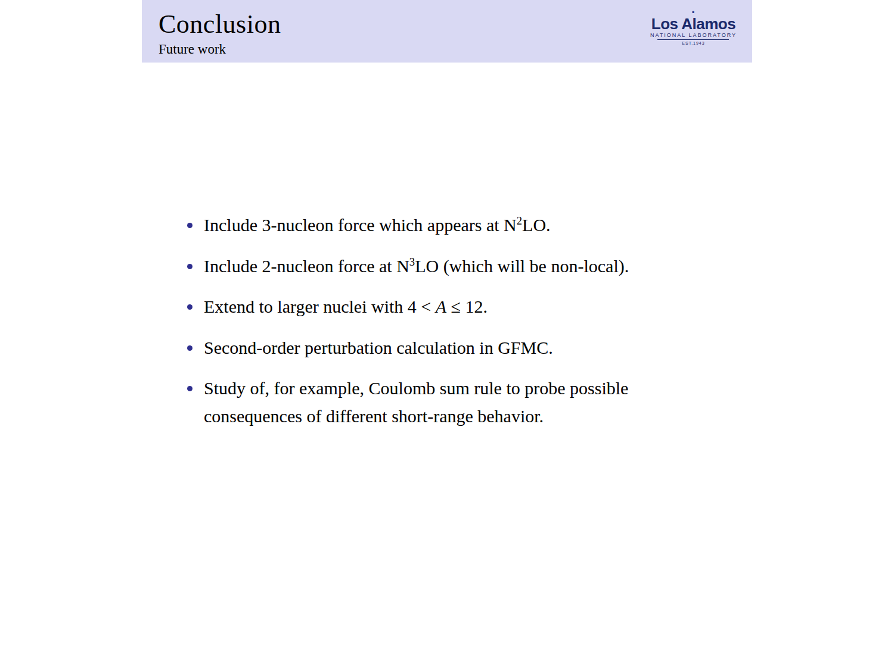Conclusion
Future work
•
Los Alamos
NATIONAL LABORATORY
EST.1943
Include 3-nucleon force which appears at N2LO.
Include 2-nucleon force at N3LO (which will be non-local).
Extend to larger nuclei with 4 < A ≤ 12.
Second-order perturbation calculation in GFMC.
Study of, for example, Coulomb sum rule to probe possible consequences of different short-range behavior.